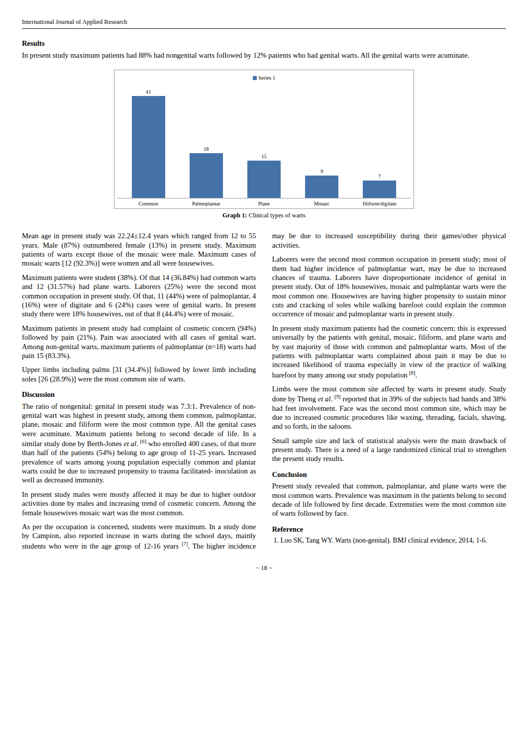International Journal of Applied Research
Results
In present study maximum patients had 88% had nongenital warts followed by 12% patients who had genital warts. All the genital warts were acuminate.
Series 1
41
18
15
9
7
Common Palmoplantar Plane Mosaic filiform/digitate
Graph 1: Clinical types of warts
Mean age in present study was 22.24±12.4 years which ranged from 12 to 55 years. Male (87%) outnumbered female (13%) in present study. Maximum patients of warts except those of the mosaic were male. Maximum cases of mosaic warts [12 (92.3%)] were women and all were housewives.
Maximum patients were student (38%). Of that 14 (36.84%) had common warts and 12 (31.57%) had plane warts. Laborers (25%) were the second most common occupation in present study. Of that, 11 (44%) were of palmoplantar, 4 (16%) were of digitate and 6 (24%) cases were of genital warts. In present study there were 18% housewives, out of that 8 (44.4%) were of mosaic.
Maximum patients in present study had complaint of cosmetic concern (94%) followed by pain (21%). Pain was associated with all cases of genital wart. Among non-genital warts, maximum patients of palmoplantar (n=18) warts had pain 15 (83.3%).
Upper limbs including palms [31 (34.4%)] followed by lower limb including soles [26 (28.9%)] were the most common site of warts.
Discussion
The ratio of nongenital: genital in present study was 7.3:1. Prevalence of non-genital wart was highest in present study, among them common, palmoplantar, plane, mosaic and filiform were the most common type. All the genital cases were acuminate. Maximum patients belong to second decade of life. In a similar study done by Berth-Jones et al. [6] who enrolled 400 cases, of that more than half of the patients (54%) belong to age group of 11-25 years. Increased prevalence of warts among young population especially common and plantar warts could be due to increased propensity to trauma facilitated- inoculation as well as decreased immunity.
In present study males were mostly affected it may be due to higher outdoor activities done by males and increasing trend of cosmetic concern. Among the female housewives mosaic wart was the most common.
As per the occupation is concerned, students were maximum. In a study done by Campion, also reported increase in warts during the school days, mainly students who were in the age group of 12-16 years [7]. The higher incidence may be due to increased susceptibility during their games/other physical activities.
Laborers were the second most common occupation in present study; most of them had higher incidence of palmoplantar wart, may be due to increased chances of trauma. Laborers have disproportionate incidence of genital in present study. Out of 18% housewives, mosaic and palmplantar warts were the most common one. Housewives are having higher propensity to sustain minor cuts and cracking of soles while walking barefoot could explain the common occurrence of mosaic and palmoplantar warts in present study.
In present study maximum patients had the cosmetic concern; this is expressed universally by the patients with genital, mosaic, filiform, and plane warts and by vast majority of those with common and palmoplantar warts. Most of the patients with palmoplantar warts complained about pain it may be due to increased likelihood of trauma especially in view of the practice of walking barefoot by many among our study population [8].
Limbs were the most common site affected by warts in present study. Study done by Theng et al. [9] reported that in 39% of the subjects had hands and 38% had feet involvement. Face was the second most common site, which may be due to increased cosmetic procedures like waxing, threading, facials, shaving, and so forth, in the saloons.
Small sample size and lack of statistical analysis were the main drawback of present study. There is a need of a large randomized clinical trial to strengthen the present study results.
Conclusion
Present study revealed that common, palmoplantar, and plane warts were the most common warts. Prevalence was maximum in the patients belong to second decade of life followed by first decade. Extremities were the most common site of warts followed by face.
Reference
Loo SK, Tang WY. Warts (non-genital). BMJ clinical evidence, 2014, 1-6.
~ 18 ~